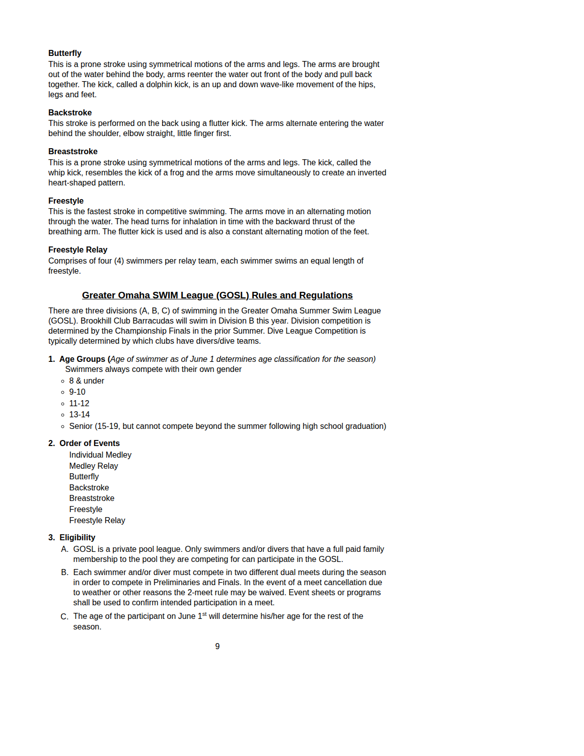Butterfly
This is a prone stroke using symmetrical motions of the arms and legs. The arms are brought out of the water behind the body, arms reenter the water out front of the body and pull back together. The kick, called a dolphin kick, is an up and down wave-like movement of the hips, legs and feet.
Backstroke
This stroke is performed on the back using a flutter kick. The arms alternate entering the water behind the shoulder, elbow straight, little finger first.
Breaststroke
This is a prone stroke using symmetrical motions of the arms and legs. The kick, called the whip kick, resembles the kick of a frog and the arms move simultaneously to create an inverted heart-shaped pattern.
Freestyle
This is the fastest stroke in competitive swimming. The arms move in an alternating motion through the water. The head turns for inhalation in time with the backward thrust of the breathing arm. The flutter kick is used and is also a constant alternating motion of the feet.
Freestyle Relay
Comprises of four (4) swimmers per relay team, each swimmer swims an equal length of freestyle.
Greater Omaha SWIM League (GOSL) Rules and Regulations
There are three divisions (A, B, C) of swimming in the Greater Omaha Summer Swim League (GOSL). Brookhill Club Barracudas will swim in Division B this year. Division competition is determined by the Championship Finals in the prior Summer. Dive League Competition is typically determined by which clubs have divers/dive teams.
1. Age Groups (Age of swimmer as of June 1 determines age classification for the season)
Swimmers always compete with their own gender
8 & under
9-10
11-12
13-14
Senior (15-19, but cannot compete beyond the summer following high school graduation)
2. Order of Events
Individual Medley
Medley Relay
Butterfly
Backstroke
Breaststroke
Freestyle
Freestyle Relay
3. Eligibility
GOSL is a private pool league. Only swimmers and/or divers that have a full paid family membership to the pool they are competing for can participate in the GOSL.
Each swimmer and/or diver must compete in two different dual meets during the season in order to compete in Preliminaries and Finals. In the event of a meet cancellation due to weather or other reasons the 2-meet rule may be waived. Event sheets or programs shall be used to confirm intended participation in a meet.
The age of the participant on June 1st will determine his/her age for the rest of the season.
9